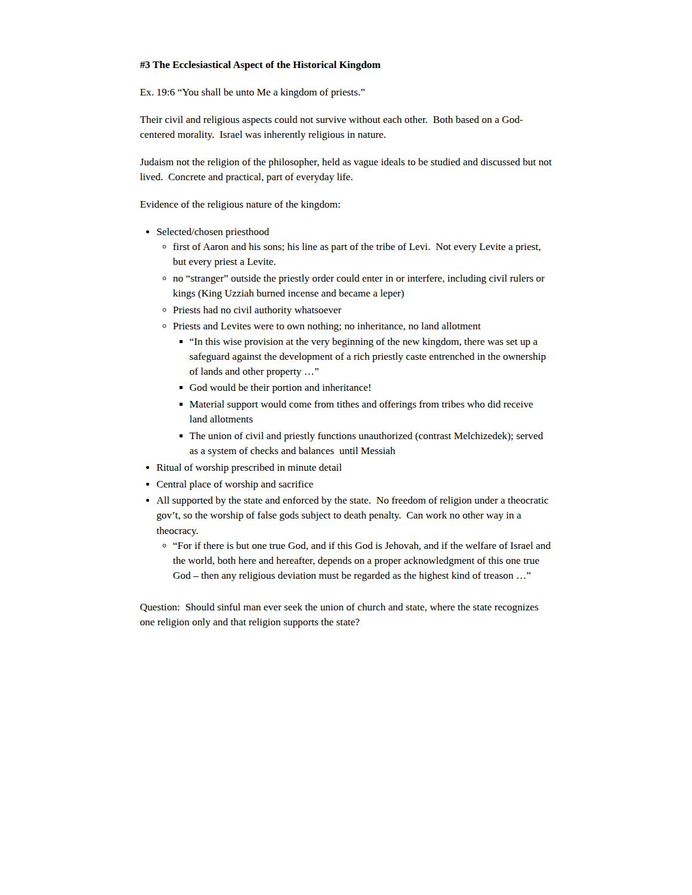#3 The Ecclesiastical Aspect of the Historical Kingdom
Ex. 19:6 “You shall be unto Me a kingdom of priests.”
Their civil and religious aspects could not survive without each other. Both based on a God-centered morality. Israel was inherently religious in nature.
Judaism not the religion of the philosopher, held as vague ideals to be studied and discussed but not lived. Concrete and practical, part of everyday life.
Evidence of the religious nature of the kingdom:
Selected/chosen priesthood
first of Aaron and his sons; his line as part of the tribe of Levi. Not every Levite a priest, but every priest a Levite.
no “stranger” outside the priestly order could enter in or interfere, including civil rulers or kings (King Uzziah burned incense and became a leper)
Priests had no civil authority whatsoever
Priests and Levites were to own nothing; no inheritance, no land allotment
“In this wise provision at the very beginning of the new kingdom, there was set up a safeguard against the development of a rich priestly caste entrenched in the ownership of lands and other property …”
God would be their portion and inheritance!
Material support would come from tithes and offerings from tribes who did receive land allotments
The union of civil and priestly functions unauthorized (contrast Melchizedek); served as a system of checks and balances until Messiah
Ritual of worship prescribed in minute detail
Central place of worship and sacrifice
All supported by the state and enforced by the state. No freedom of religion under a theocratic gov’t, so the worship of false gods subject to death penalty. Can work no other way in a theocracy.
“For if there is but one true God, and if this God is Jehovah, and if the welfare of Israel and the world, both here and hereafter, depends on a proper acknowledgment of this one true God – then any religious deviation must be regarded as the highest kind of treason …”
Question: Should sinful man ever seek the union of church and state, where the state recognizes one religion only and that religion supports the state?